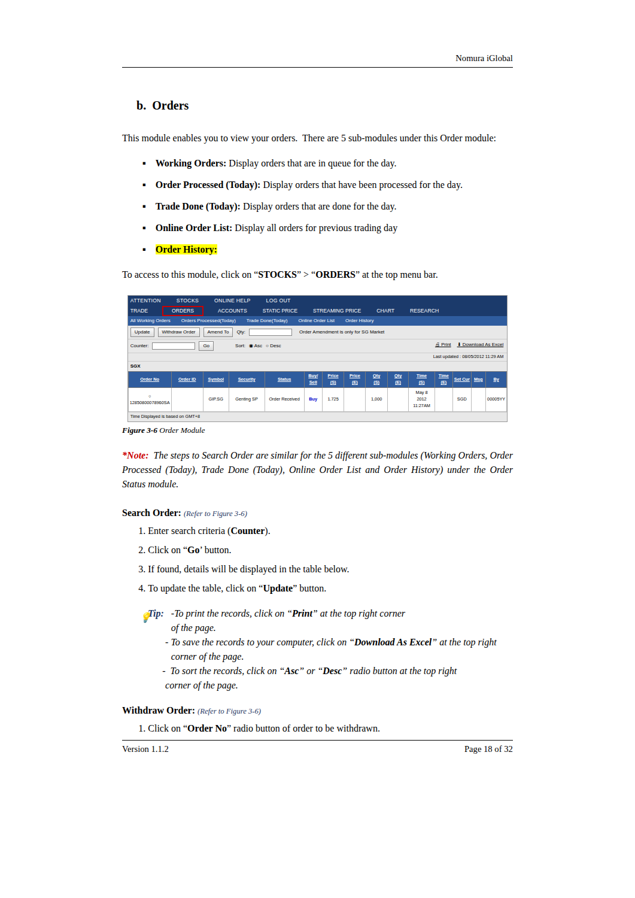Nomura iGlobal
b. Orders
This module enables you to view your orders. There are 5 sub-modules under this Order module:
Working Orders: Display orders that are in queue for the day.
Order Processed (Today): Display orders that have been processed for the day.
Trade Done (Today): Display orders that are done for the day.
Online Order List: Display all orders for previous trading day
Order History:
To access to this module, click on “STOCKS” > “ORDERS” at the top menu bar.
ATTENTION STOCKS ONLINE HELP LOG OUT
TRADE ORDERS ACCOUNTS STATIC PRICE STREAMING PRICE CHART RESEARCH
All Working Orders Orders Processed(Today) Trade Done(Today) Online Order List Order History
Update Withdraw Order Amend To Qty: Order Amendment is only for SG Market
Counter: Go Sort: ◉ Asc ○ Desc 🖨 Print⬇ Download As Excel
Last updated : 08/05/2012 11:29 AM
SGX
| Order No | Order ID | Symbol | Security | Status | Buy/ Sell | Price (S) | Price (E) | Qty (S) | Qty (E) | Time (S) | Time (E) | Set Cur | Msg | By |
| --- | --- | --- | --- | --- | --- | --- | --- | --- | --- | --- | --- | --- | --- | --- |
| ○ 12850800078960SA | | GIP.SG | Genting SP | Order Received | Buy | 1.725 | | 1,000 | | May 8 2012 11:27AM | | SGD | | 00005YY |
Time Displayed is based on GMT+8
Figure 3-6 Order Module
*Note: The steps to Search Order are similar for the 5 different sub-modules (Working Orders, Order Processed (Today), Trade Done (Today), Online Order List and Order History) under the Order Status module.
Search Order:
(Refer to Figure 3-6)
Enter search criteria (Counter).
Click on “Go’ button.
If found, details will be displayed in the table below.
To update the table, click on “Update” button.
💡Tip: -To print the records, click on “Print” at the top right corner
of the page.
- To save the records to your computer, click on “Download As Excel” at the top right
corner of the page.
- To sort the records, click on “Asc” or “Desc” radio button at the top right
corner of the page.
Withdraw Order:
(Refer to Figure 3-6)
Click on “Order No” radio button of order to be withdrawn.
Version 1.1.2 Page 18 of 32